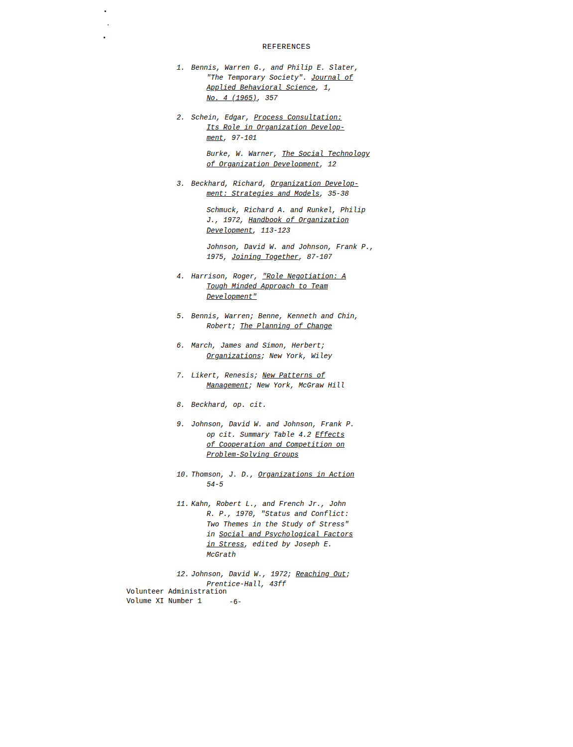• . •
REFERENCES
1. Bennis, Warren G., and Philip E. Slater, "The Temporary Society". Journal of Applied Behavioral Science, 1, No. 4 (1965), 357
2. Schein, Edgar, Process Consultation: Its Role in Organization Develop- ment, 97-101 Burke, W. Warner, The Social Technology of Organization Development, 12
3. Beckhard, Richard, Organization Develop- ment: Strategies and Models, 35-38 Schmuck, Richard A. and Runkel, Philip J., 1972, Handbook of Organization Development, 113-123 Johnson, David W. and Johnson, Frank P., 1975, Joining Together, 87-107
4. Harrison, Roger, "Role Negotiation: A Tough Minded Approach to Team Development"
5. Bennis, Warren; Benne, Kenneth and Chin, Robert; The Planning of Change
6. March, James and Simon, Herbert; Organizations; New York, Wiley
7. Likert, Renesis; New Patterns of Management; New York, McGraw Hill
8. Beckhard, op. cit.
9. Johnson, David W. and Johnson, Frank P. op cit. Summary Table 4.2 Effects of Cooperation and Competition on Problem-Solving Groups
10. Thomson, J. D., Organizations in Action 54-5
11. Kahn, Robert L., and French Jr., John R. P., 1970, "Status and Conflict: Two Themes in the Study of Stress" in Social and Psychological Factors in Stress, edited by Joseph E. McGrath
12. Johnson, David W., 1972; Reaching Out; Prentice-Hall, 43ff
Volunteer Administration
Volume XI Number 1
-6-